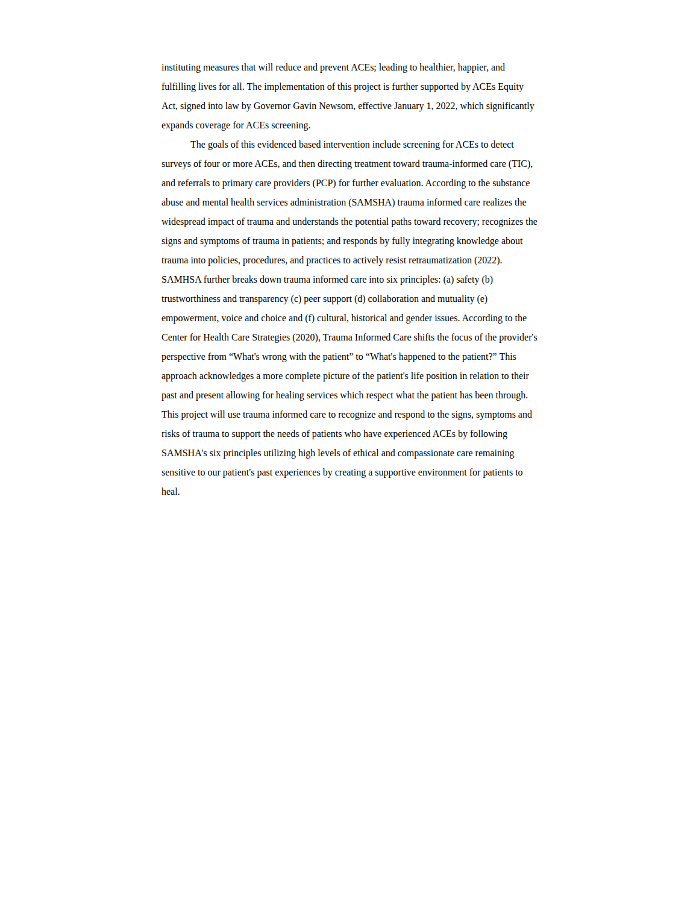instituting measures that will reduce and prevent ACEs; leading to healthier, happier, and fulfilling lives for all. The implementation of this project is further supported by ACEs Equity Act, signed into law by Governor Gavin Newsom, effective January 1, 2022, which significantly expands coverage for ACEs screening.
The goals of this evidenced based intervention include screening for ACEs to detect surveys of four or more ACEs, and then directing treatment toward trauma-informed care (TIC), and referrals to primary care providers (PCP) for further evaluation. According to the substance abuse and mental health services administration (SAMSHA) trauma informed care realizes the widespread impact of trauma and understands the potential paths toward recovery; recognizes the signs and symptoms of trauma in patients; and responds by fully integrating knowledge about trauma into policies, procedures, and practices to actively resist retraumatization (2022). SAMHSA further breaks down trauma informed care into six principles: (a) safety (b) trustworthiness and transparency (c) peer support (d) collaboration and mutuality (e) empowerment, voice and choice and (f) cultural, historical and gender issues. According to the Center for Health Care Strategies (2020), Trauma Informed Care shifts the focus of the provider's perspective from “What's wrong with the patient” to “What's happened to the patient?” This approach acknowledges a more complete picture of the patient's life position in relation to their past and present allowing for healing services which respect what the patient has been through. This project will use trauma informed care to recognize and respond to the signs, symptoms and risks of trauma to support the needs of patients who have experienced ACEs by following SAMSHA's six principles utilizing high levels of ethical and compassionate care remaining sensitive to our patient's past experiences by creating a supportive environment for patients to heal.